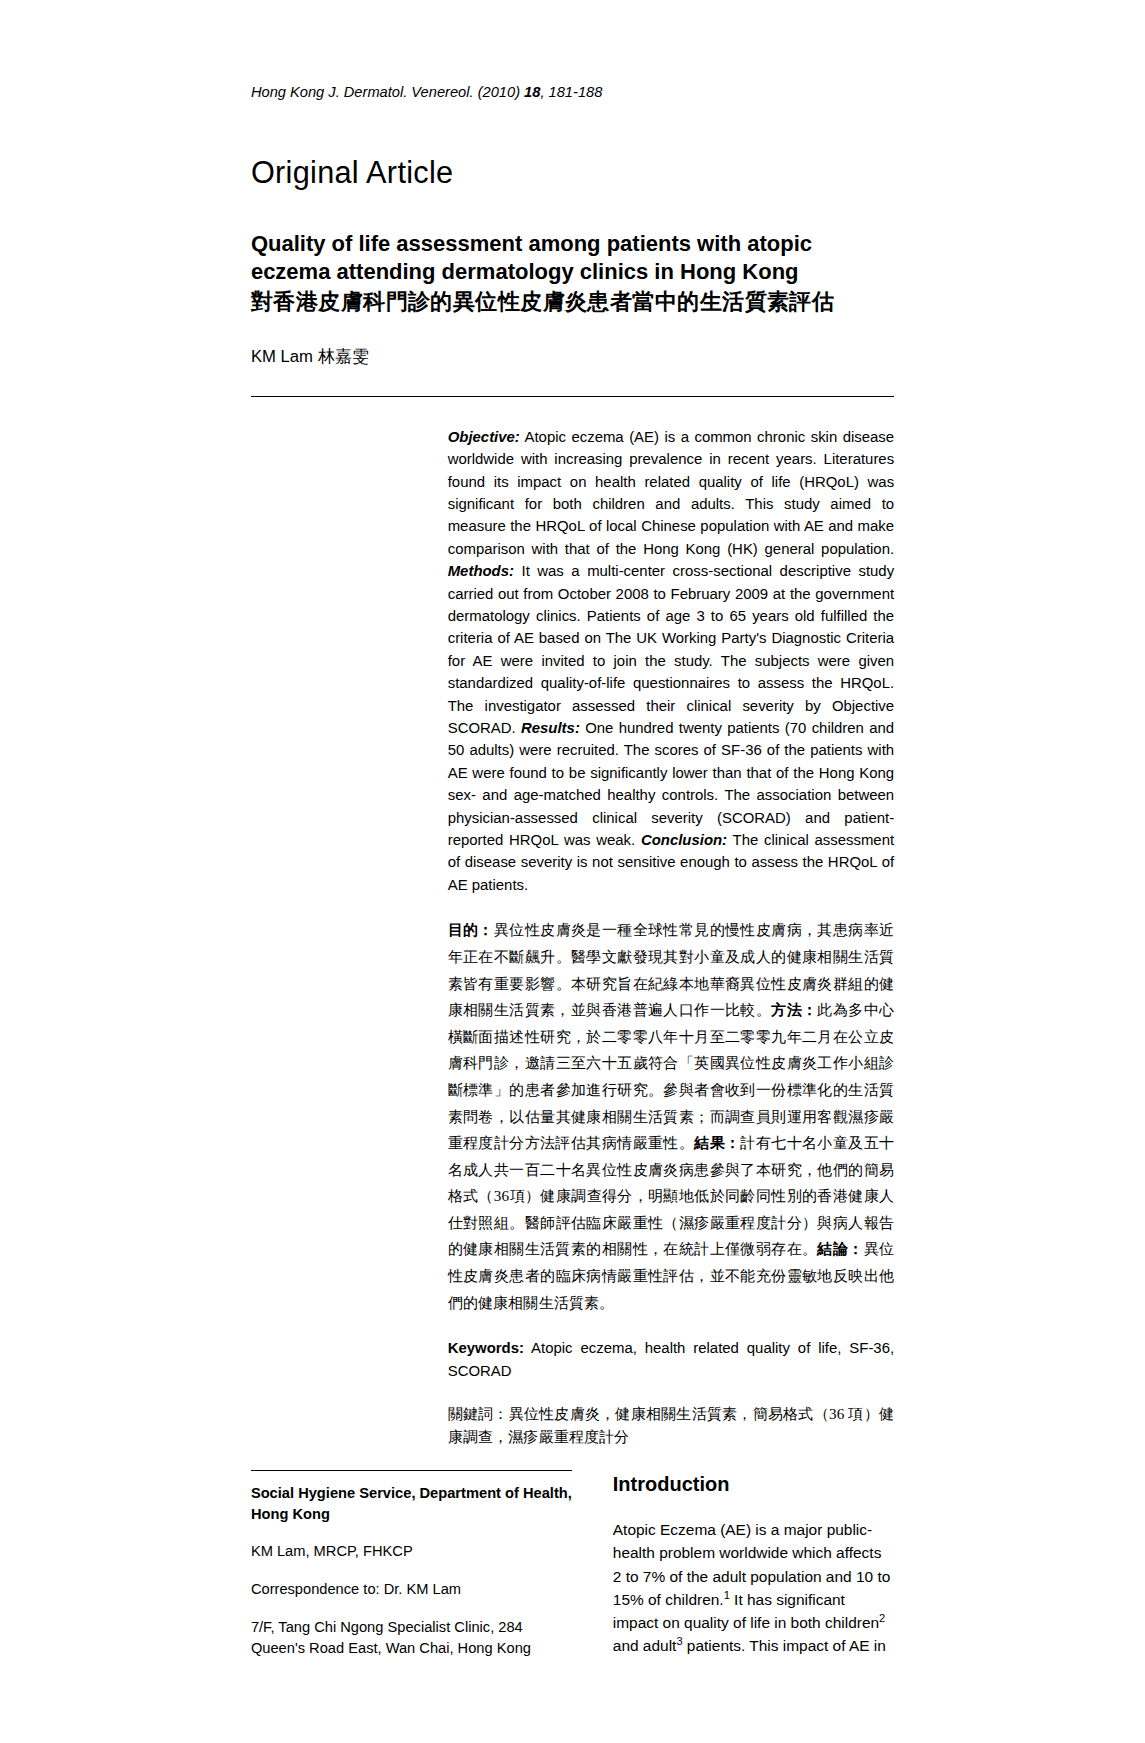Hong Kong J. Dermatol. Venereol. (2010) 18, 181-188
Original Article
Quality of life assessment among patients with atopic eczema attending dermatology clinics in Hong Kong 對香港皮膚科門診的異位性皮膚炎患者當中的生活質素評估
KM Lam 林嘉雯
Objective: Atopic eczema (AE) is a common chronic skin disease worldwide with increasing prevalence in recent years. Literatures found its impact on health related quality of life (HRQoL) was significant for both children and adults. This study aimed to measure the HRQoL of local Chinese population with AE and make comparison with that of the Hong Kong (HK) general population. Methods: It was a multi-center cross-sectional descriptive study carried out from October 2008 to February 2009 at the government dermatology clinics. Patients of age 3 to 65 years old fulfilled the criteria of AE based on The UK Working Party's Diagnostic Criteria for AE were invited to join the study. The subjects were given standardized quality-of-life questionnaires to assess the HRQoL. The investigator assessed their clinical severity by Objective SCORAD. Results: One hundred twenty patients (70 children and 50 adults) were recruited. The scores of SF-36 of the patients with AE were found to be significantly lower than that of the Hong Kong sex- and age-matched healthy controls. The association between physician-assessed clinical severity (SCORAD) and patient-reported HRQoL was weak. Conclusion: The clinical assessment of disease severity is not sensitive enough to assess the HRQoL of AE patients.
目的：異位性皮膚炎是一種全球性常見的慢性皮膚病，其患病率近年正在不斷飆升。醫學文獻發現其對小童及成人的健康相關生活質素皆有重要影響。本研究旨在紀綠本地華裔異位性皮膚炎群組的健康相關生活質素，並與香港普遍人口作一比較。方法：此為多中心橫斷面描述性研究，於二零零八年十月至二零零九年二月在公立皮膚科門診，邀請三至六十五歲符合「英國異位性皮膚炎工作小組診斷標準」的患者參加進行研究。參與者會收到一份標準化的生活質素問卷，以估量其健康相關生活質素；而調查員則運用客觀濕疹嚴重程度計分方法評估其病情嚴重性。結果：計有七十名小童及五十名成人共一百二十名異位性皮膚炎病患參與了本研究，他們的簡易格式（36項）健康調查得分，明顯地低於同齡同性別的香港健康人仕對照組。醫師評估臨床嚴重性（濕疹嚴重程度計分）與病人報告的健康相關生活質素的相關性，在統計上僅微弱存在。結論：異位性皮膚炎患者的臨床病情嚴重性評估，並不能充份靈敏地反映出他們的健康相關生活質素。
Keywords: Atopic eczema, health related quality of life, SF-36, SCORAD
關鍵詞：異位性皮膚炎，健康相關生活質素，簡易格式（36 項）健康調查，濕疹嚴重程度計分
Social Hygiene Service, Department of Health, Hong Kong
KM Lam, MRCP, FHKCP
Correspondence to: Dr. KM Lam
7/F, Tang Chi Ngong Specialist Clinic, 284 Queen's Road East, Wan Chai, Hong Kong
Introduction
Atopic Eczema (AE) is a major public-health problem worldwide which affects 2 to 7% of the adult population and 10 to 15% of children.1 It has significant impact on quality of life in both children2 and adult3 patients. This impact of AE in